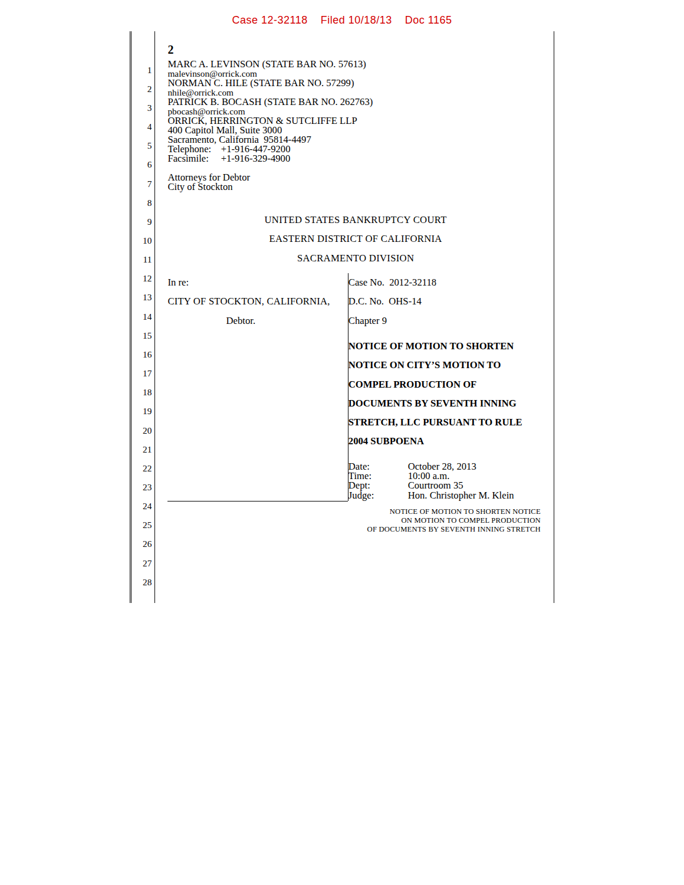Case 12-32118 Filed 10/18/13 Doc 1165
1
2
3
4
5
6
7
8
9
10
11
12
13
14
15
16
17
18
19
20
21
22
23
24
25
26
27
28
2
MARC A. LEVINSON (STATE BAR NO. 57613)
malevinson@orrick.com
NORMAN C. HILE (STATE BAR NO. 57299)
nhile@orrick.com
PATRICK B. BOCASH (STATE BAR NO. 262763)
pbocash@orrick.com
ORRICK, HERRINGTON & SUTCLIFFE LLP
400 Capitol Mall, Suite 3000
Sacramento, California 95814-4497
Telephone: +1-916-447-9200
Facsimile: +1-916-329-4900
Attorneys for Debtor
City of Stockton
UNITED STATES BANKRUPTCY COURT
EASTERN DISTRICT OF CALIFORNIA
SACRAMENTO DIVISION
| In re: CITY OF STOCKTON, CALIFORNIA, Debtor. | Case No. 2012-32118 D.C. No. OHS-14 Chapter 9 NOTICE OF MOTION TO SHORTEN NOTICE ON CITY’S MOTION TO COMPEL PRODUCTION OF DOCUMENTS BY SEVENTH INNING STRETCH, LLC PURSUANT TO RULE 2004 SUBPOENA / Date: / October 28, 2013 / / Time: / 10:00 a.m. / / Dept: / Courtroom 35 / / Judge: / Hon. Christopher M. Klein / |
NOTICE OF MOTION TO SHORTEN NOTICE
ON MOTION TO COMPEL PRODUCTION
OF DOCUMENTS BY SEVENTH INNING STRETCH